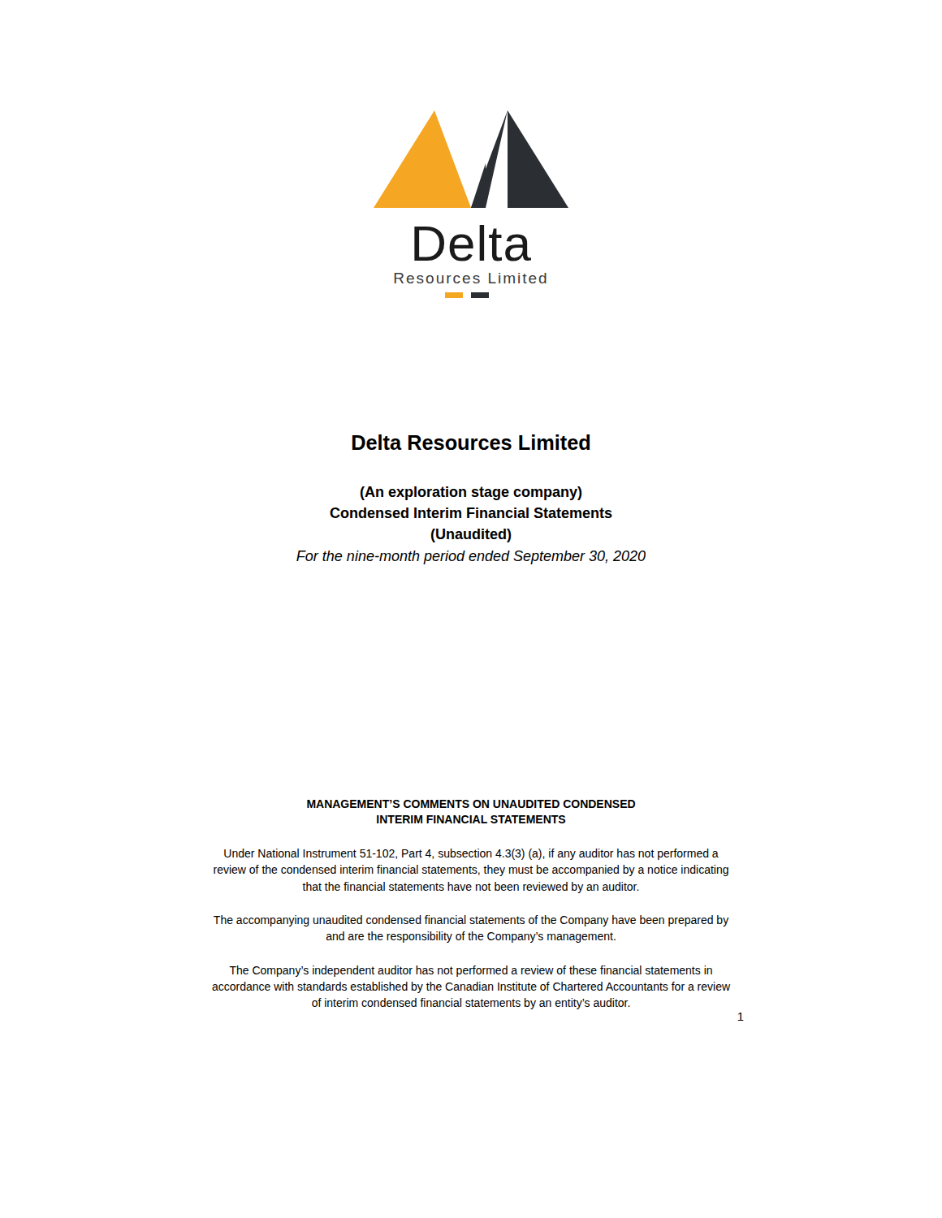Delta Resources Limited
Delta Resources Limited
(An exploration stage company)
Condensed Interim Financial Statements
(Unaudited)
For the nine-month period ended September 30, 2020
MANAGEMENT’S COMMENTS ON UNAUDITED CONDENSED
INTERIM FINANCIAL STATEMENTS
Under National Instrument 51-102, Part 4, subsection 4.3(3) (a), if any auditor has not performed a review of the condensed interim financial statements, they must be accompanied by a notice indicating that the financial statements have not been reviewed by an auditor.
The accompanying unaudited condensed financial statements of the Company have been prepared by and are the responsibility of the Company’s management.
The Company’s independent auditor has not performed a review of these financial statements in accordance with standards established by the Canadian Institute of Chartered Accountants for a review of interim condensed financial statements by an entity’s auditor.
1